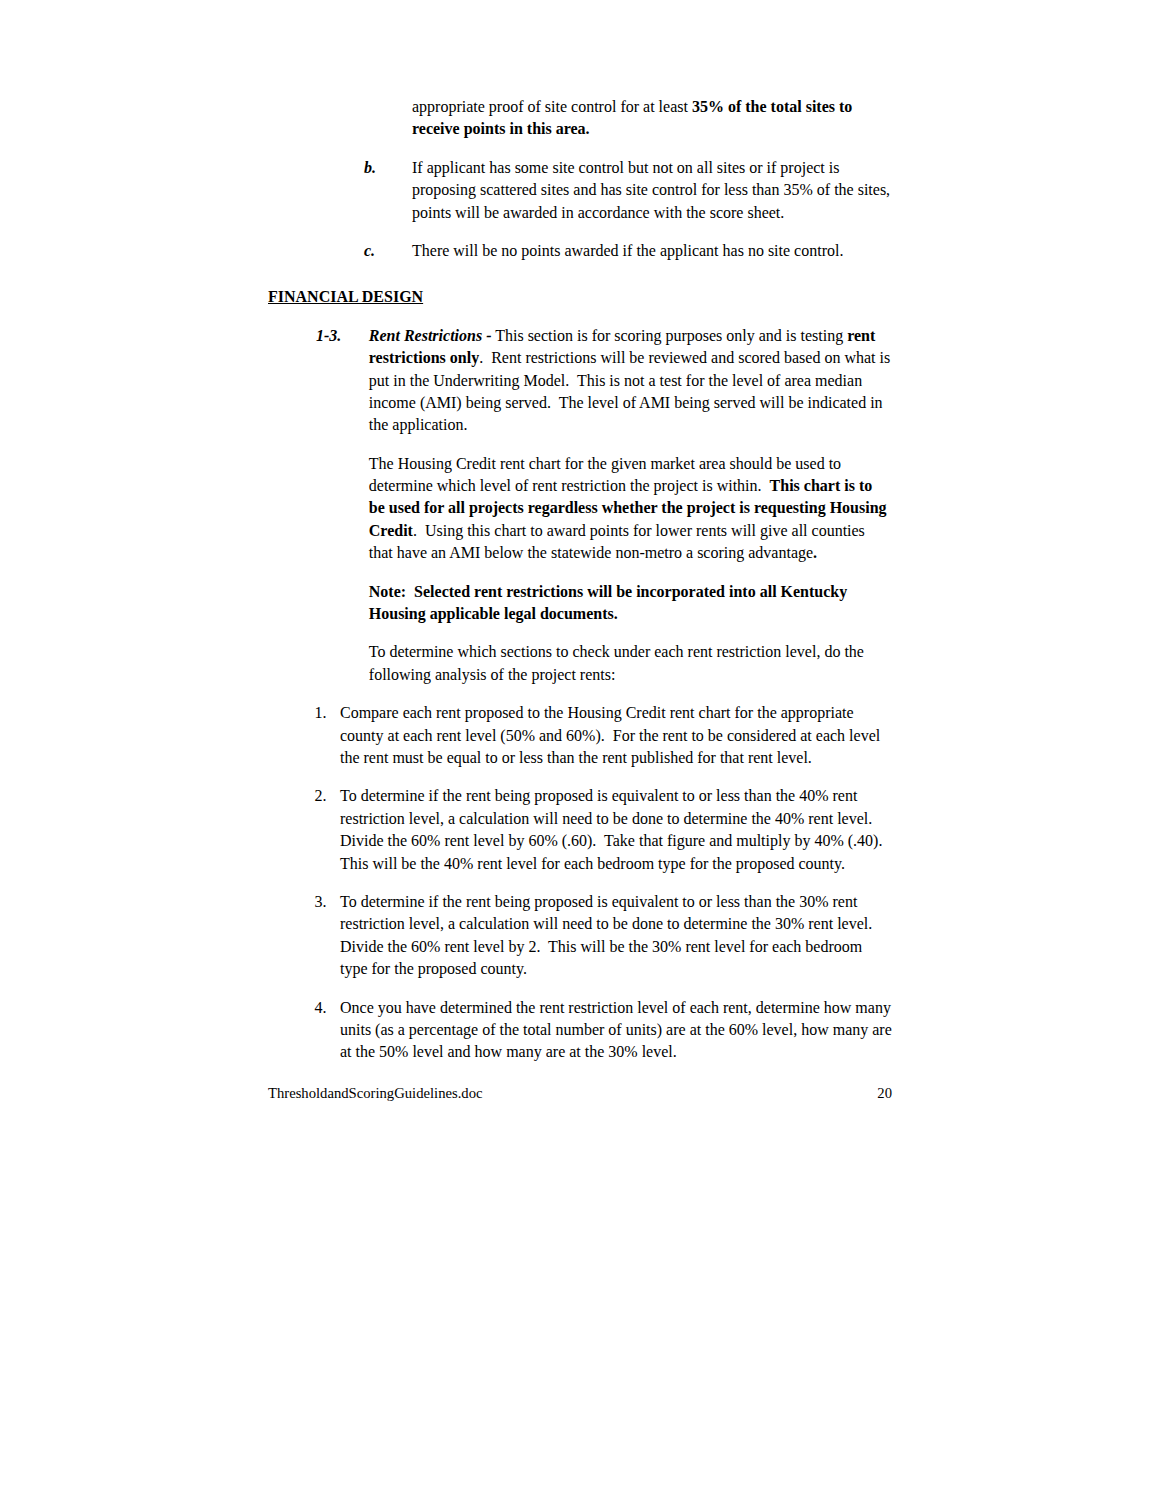appropriate proof of site control for at least 35% of the total sites to receive points in this area.
b.
If applicant has some site control but not on all sites or if project is proposing scattered sites and has site control for less than 35% of the sites, points will be awarded in accordance with the score sheet.
c.
There will be no points awarded if the applicant has no site control.
Financial Design
1-3.
Rent Restrictions - This section is for scoring purposes only and is testing rent restrictions only. Rent restrictions will be reviewed and scored based on what is put in the Underwriting Model. This is not a test for the level of area median income (AMI) being served. The level of AMI being served will be indicated in the application.
The Housing Credit rent chart for the given market area should be used to determine which level of rent restriction the project is within. This chart is to be used for all projects regardless whether the project is requesting Housing Credit. Using this chart to award points for lower rents will give all counties that have an AMI below the statewide non-metro a scoring advantage.
Note: Selected rent restrictions will be incorporated into all Kentucky Housing applicable legal documents.
To determine which sections to check under each rent restriction level, do the following analysis of the project rents:
Compare each rent proposed to the Housing Credit rent chart for the appropriate county at each rent level (50% and 60%). For the rent to be considered at each level the rent must be equal to or less than the rent published for that rent level.
To determine if the rent being proposed is equivalent to or less than the 40% rent restriction level, a calculation will need to be done to determine the 40% rent level. Divide the 60% rent level by 60% (.60). Take that figure and multiply by 40% (.40). This will be the 40% rent level for each bedroom type for the proposed county.
To determine if the rent being proposed is equivalent to or less than the 30% rent restriction level, a calculation will need to be done to determine the 30% rent level. Divide the 60% rent level by 2. This will be the 30% rent level for each bedroom type for the proposed county.
Once you have determined the rent restriction level of each rent, determine how many units (as a percentage of the total number of units) are at the 60% level, how many are at the 50% level and how many are at the 30% level.
ThresholdandScoringGuidelines.doc 20